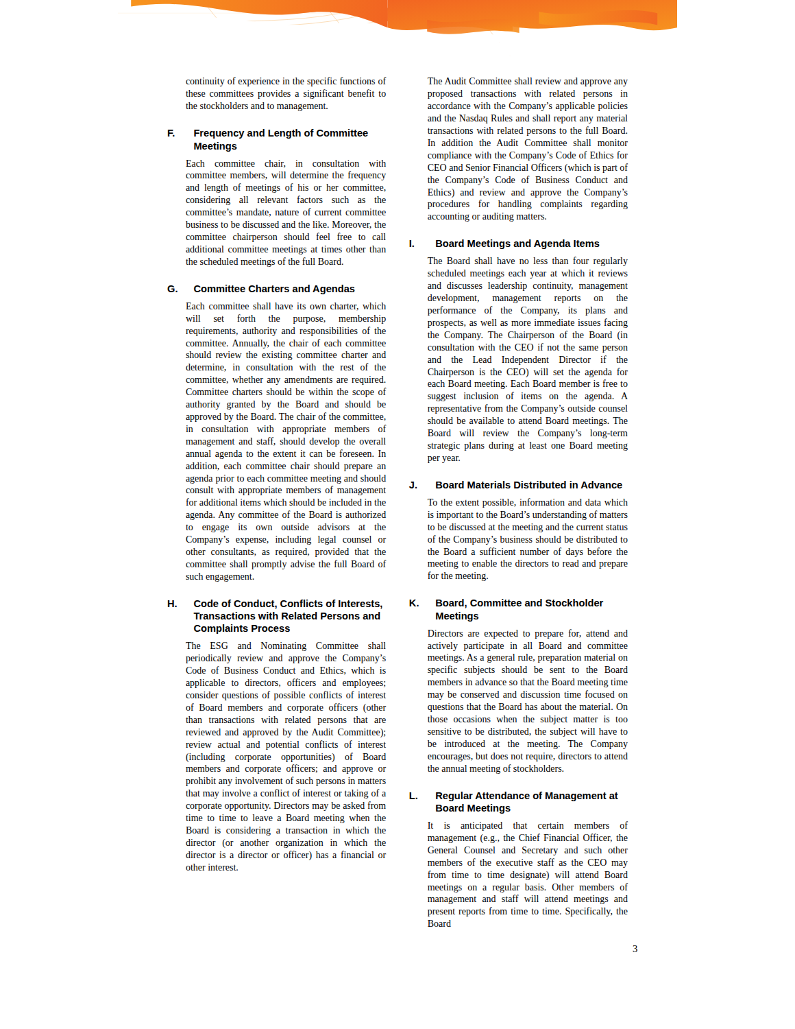continuity of experience in the specific functions of these committees provides a significant benefit to the stockholders and to management.
F. Frequency and Length of Committee Meetings
Each committee chair, in consultation with committee members, will determine the frequency and length of meetings of his or her committee, considering all relevant factors such as the committee’s mandate, nature of current committee business to be discussed and the like. Moreover, the committee chairperson should feel free to call additional committee meetings at times other than the scheduled meetings of the full Board.
G. Committee Charters and Agendas
Each committee shall have its own charter, which will set forth the purpose, membership requirements, authority and responsibilities of the committee. Annually, the chair of each committee should review the existing committee charter and determine, in consultation with the rest of the committee, whether any amendments are required. Committee charters should be within the scope of authority granted by the Board and should be approved by the Board. The chair of the committee, in consultation with appropriate members of management and staff, should develop the overall annual agenda to the extent it can be foreseen. In addition, each committee chair should prepare an agenda prior to each committee meeting and should consult with appropriate members of management for additional items which should be included in the agenda. Any committee of the Board is authorized to engage its own outside advisors at the Company’s expense, including legal counsel or other consultants, as required, provided that the committee shall promptly advise the full Board of such engagement.
H. Code of Conduct, Conflicts of Interests, Transactions with Related Persons and Complaints Process
The ESG and Nominating Committee shall periodically review and approve the Company’s Code of Business Conduct and Ethics, which is applicable to directors, officers and employees; consider questions of possible conflicts of interest of Board members and corporate officers (other than transactions with related persons that are reviewed and approved by the Audit Committee); review actual and potential conflicts of interest (including corporate opportunities) of Board members and corporate officers; and approve or prohibit any involvement of such persons in matters that may involve a conflict of interest or taking of a corporate opportunity. Directors may be asked from time to time to leave a Board meeting when the Board is considering a transaction in which the director (or another organization in which the director is a director or officer) has a financial or other interest.
The Audit Committee shall review and approve any proposed transactions with related persons in accordance with the Company’s applicable policies and the Nasdaq Rules and shall report any material transactions with related persons to the full Board. In addition the Audit Committee shall monitor compliance with the Company’s Code of Ethics for CEO and Senior Financial Officers (which is part of the Company’s Code of Business Conduct and Ethics) and review and approve the Company’s procedures for handling complaints regarding accounting or auditing matters.
I. Board Meetings and Agenda Items
The Board shall have no less than four regularly scheduled meetings each year at which it reviews and discusses leadership continuity, management development, management reports on the performance of the Company, its plans and prospects, as well as more immediate issues facing the Company. The Chairperson of the Board (in consultation with the CEO if not the same person and the Lead Independent Director if the Chairperson is the CEO) will set the agenda for each Board meeting. Each Board member is free to suggest inclusion of items on the agenda. A representative from the Company’s outside counsel should be available to attend Board meetings. The Board will review the Company’s long-term strategic plans during at least one Board meeting per year.
J. Board Materials Distributed in Advance
To the extent possible, information and data which is important to the Board’s understanding of matters to be discussed at the meeting and the current status of the Company’s business should be distributed to the Board a sufficient number of days before the meeting to enable the directors to read and prepare for the meeting.
K. Board, Committee and Stockholder Meetings
Directors are expected to prepare for, attend and actively participate in all Board and committee meetings. As a general rule, preparation material on specific subjects should be sent to the Board members in advance so that the Board meeting time may be conserved and discussion time focused on questions that the Board has about the material. On those occasions when the subject matter is too sensitive to be distributed, the subject will have to be introduced at the meeting. The Company encourages, but does not require, directors to attend the annual meeting of stockholders.
L. Regular Attendance of Management at Board Meetings
It is anticipated that certain members of management (e.g., the Chief Financial Officer, the General Counsel and Secretary and such other members of the executive staff as the CEO may from time to time designate) will attend Board meetings on a regular basis. Other members of management and staff will attend meetings and present reports from time to time. Specifically, the Board
3